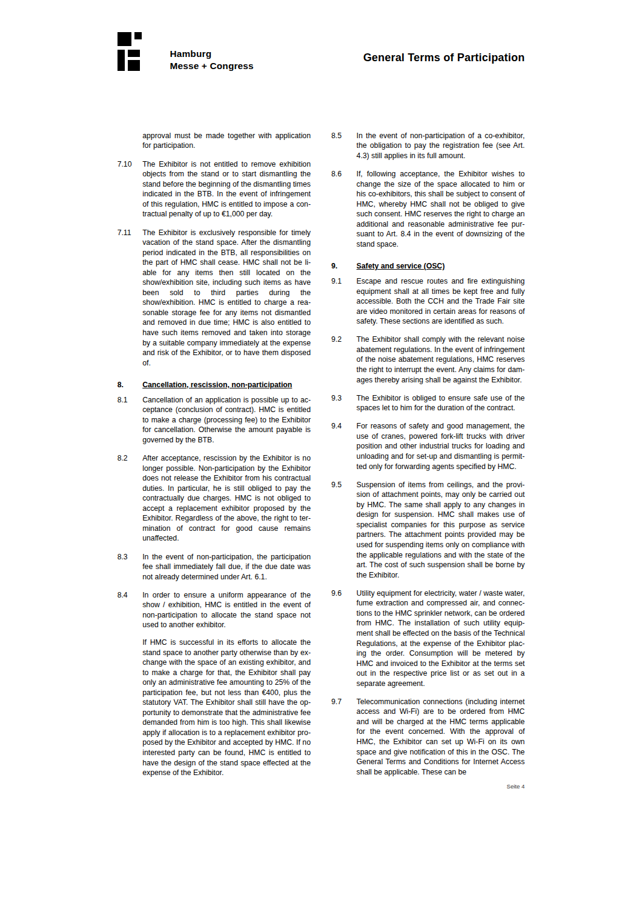Hamburg
Messe + Congress
General Terms of Participation
approval must be made together with application for participation.
7.10
The Exhibitor is not entitled to remove exhibition objects from the stand or to start dismantling the stand before the beginning of the dismantling times indicated in the BTB. In the event of infringement of this regulation, HMC is entitled to impose a contractual penalty of up to €1,000 per day.
7.11
The Exhibitor is exclusively responsible for timely vacation of the stand space. After the dismantling period indicated in the BTB, all responsibilities on the part of HMC shall cease. HMC shall not be liable for any items then still located on the show/exhibition site, including such items as have been sold to third parties during the show/exhibition. HMC is entitled to charge a reasonable storage fee for any items not dismantled and removed in due time; HMC is also entitled to have such items removed and taken into storage by a suitable company immediately at the expense and risk of the Exhibitor, or to have them disposed of.
8.
Cancellation, rescission, non-participation
8.1
Cancellation of an application is possible up to acceptance (conclusion of contract). HMC is entitled to make a charge (processing fee) to the Exhibitor for cancellation. Otherwise the amount payable is governed by the BTB.
8.2
After acceptance, rescission by the Exhibitor is no longer possible. Non-participation by the Exhibitor does not release the Exhibitor from his contractual duties. In particular, he is still obliged to pay the contractually due charges. HMC is not obliged to accept a replacement exhibitor proposed by the Exhibitor. Regardless of the above, the right to termination of contract for good cause remains unaffected.
8.3
In the event of non-participation, the participation fee shall immediately fall due, if the due date was not already determined under Art. 6.1.
8.4
In order to ensure a uniform appearance of the show / exhibition, HMC is entitled in the event of non-participation to allocate the stand space not used to another exhibitor.
If HMC is successful in its efforts to allocate the stand space to another party otherwise than by exchange with the space of an existing exhibitor, and to make a charge for that, the Exhibitor shall pay only an administrative fee amounting to 25% of the participation fee, but not less than €400, plus the statutory VAT. The Exhibitor shall still have the opportunity to demonstrate that the administrative fee demanded from him is too high. This shall likewise apply if allocation is to a replacement exhibitor proposed by the Exhibitor and accepted by HMC. If no interested party can be found, HMC is entitled to have the design of the stand space effected at the expense of the Exhibitor.
8.5
In the event of non-participation of a co-exhibitor, the obligation to pay the registration fee (see Art. 4.3) still applies in its full amount.
8.6
If, following acceptance, the Exhibitor wishes to change the size of the space allocated to him or his co-exhibitors, this shall be subject to consent of HMC, whereby HMC shall not be obliged to give such consent. HMC reserves the right to charge an additional and reasonable administrative fee pursuant to Art. 8.4 in the event of downsizing of the stand space.
9.
Safety and service (OSC)
9.1
Escape and rescue routes and fire extinguishing equipment shall at all times be kept free and fully accessible. Both the CCH and the Trade Fair site are video monitored in certain areas for reasons of safety. These sections are identified as such.
9.2
The Exhibitor shall comply with the relevant noise abatement regulations. In the event of infringement of the noise abatement regulations, HMC reserves the right to interrupt the event. Any claims for damages thereby arising shall be against the Exhibitor.
9.3
The Exhibitor is obliged to ensure safe use of the spaces let to him for the duration of the contract.
9.4
For reasons of safety and good management, the use of cranes, powered fork-lift trucks with driver position and other industrial trucks for loading and unloading and for set-up and dismantling is permitted only for forwarding agents specified by HMC.
9.5
Suspension of items from ceilings, and the provision of attachment points, may only be carried out by HMC. The same shall apply to any changes in design for suspension. HMC shall makes use of specialist companies for this purpose as service partners. The attachment points provided may be used for suspending items only on compliance with the applicable regulations and with the state of the art. The cost of such suspension shall be borne by the Exhibitor.
9.6
Utility equipment for electricity, water / waste water, fume extraction and compressed air, and connections to the HMC sprinkler network, can be ordered from HMC. The installation of such utility equipment shall be effected on the basis of the Technical Regulations, at the expense of the Exhibitor placing the order. Consumption will be metered by HMC and invoiced to the Exhibitor at the terms set out in the respective price list or as set out in a separate agreement.
9.7
Telecommunication connections (including internet access and Wi-Fi) are to be ordered from HMC and will be charged at the HMC terms applicable for the event concerned. With the approval of HMC, the Exhibitor can set up Wi-Fi on its own space and give notification of this in the OSC. The General Terms and Conditions for Internet Access shall be applicable. These can be
Seite 4